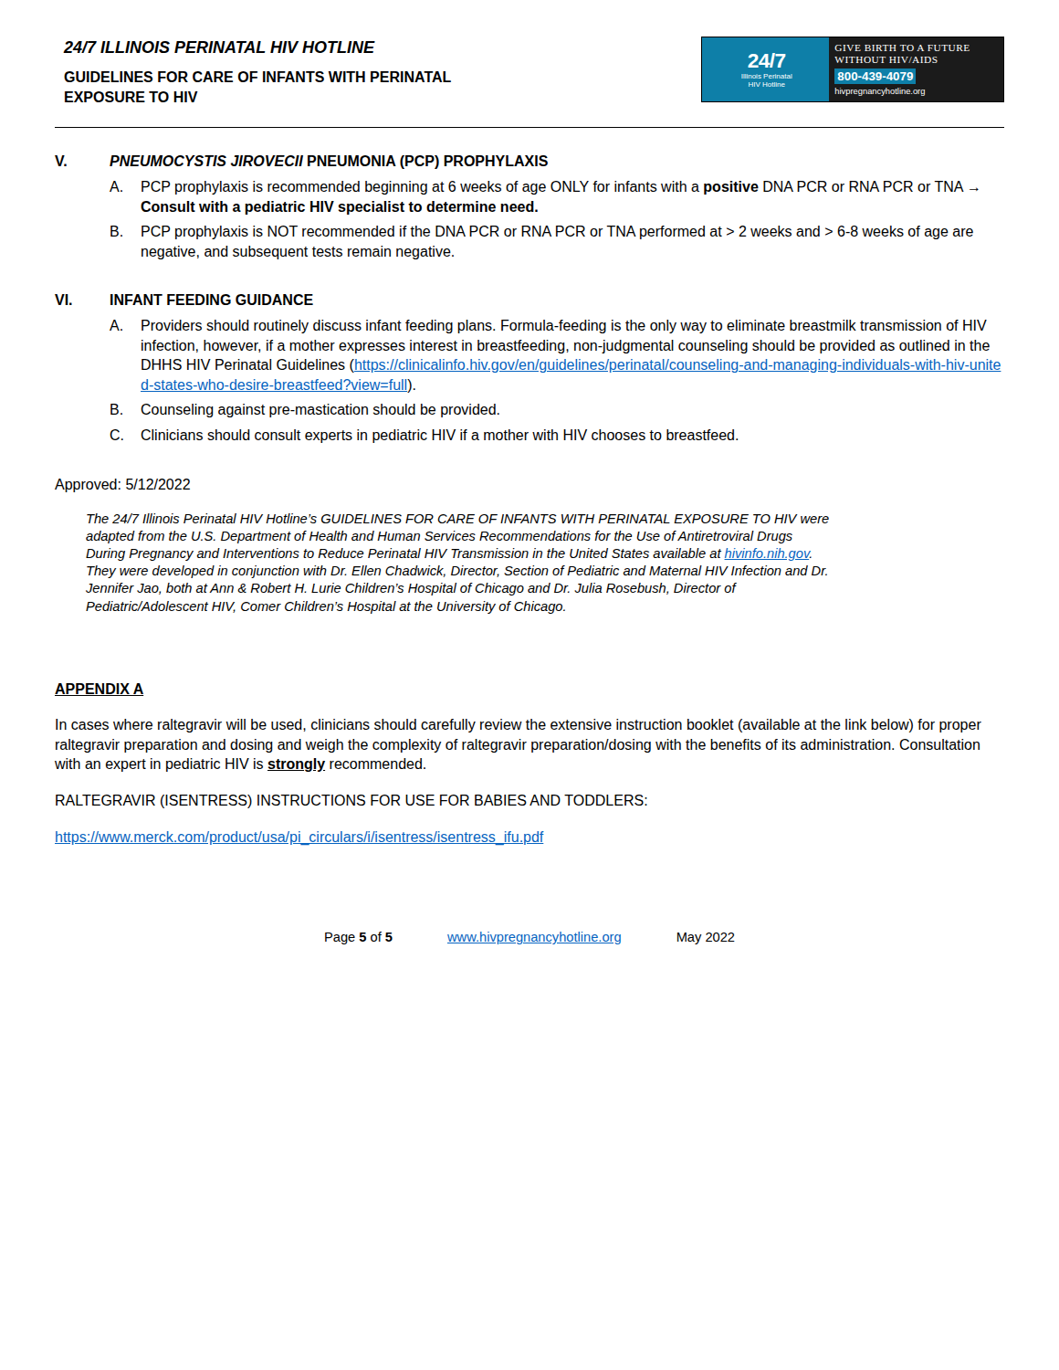24/7 ILLINOIS PERINATAL HIV HOTLINE
GUIDELINES FOR CARE OF INFANTS WITH PERINATAL EXPOSURE TO HIV
24/7 Illinois Perinatal
HIV Hotline
GIVE BIRTH TO A FUTURE WITHOUT HIV/AIDS 800-439-4079 hivpregnancyhotline.org
V.
PNEUMOCYSTIS JIROVECII PNEUMONIA (PCP) PROPHYLAXIS
A. PCP prophylaxis is recommended beginning at 6 weeks of age ONLY for infants with a positive DNA PCR or RNA PCR or TNA → Consult with a pediatric HIV specialist to determine need.
B. PCP prophylaxis is NOT recommended if the DNA PCR or RNA PCR or TNA performed at > 2 weeks and > 6-8 weeks of age are negative, and subsequent tests remain negative.
VI.
INFANT FEEDING GUIDANCE
A. Providers should routinely discuss infant feeding plans. Formula-feeding is the only way to eliminate breastmilk transmission of HIV infection, however, if a mother expresses interest in breastfeeding, non-judgmental counseling should be provided as outlined in the DHHS HIV Perinatal Guidelines (https://clinicalinfo.hiv.gov/en/guidelines/perinatal/counseling-and-managing-individuals-with-hiv-united-states-who-desire-breastfeed?view=full).
B. Counseling against pre-mastication should be provided.
C. Clinicians should consult experts in pediatric HIV if a mother with HIV chooses to breastfeed.
Approved: 5/12/2022
The 24/7 Illinois Perinatal HIV Hotline’s GUIDELINES FOR CARE OF INFANTS WITH PERINATAL EXPOSURE TO HIV were adapted from the U.S. Department of Health and Human Services Recommendations for the Use of Antiretroviral Drugs During Pregnancy and Interventions to Reduce Perinatal HIV Transmission in the United States available at hivinfo.nih.gov. They were developed in conjunction with Dr. Ellen Chadwick, Director, Section of Pediatric and Maternal HIV Infection and Dr. Jennifer Jao, both at Ann & Robert H. Lurie Children’s Hospital of Chicago and Dr. Julia Rosebush, Director of Pediatric/Adolescent HIV, Comer Children’s Hospital at the University of Chicago.
APPENDIX A
In cases where raltegravir will be used, clinicians should carefully review the extensive instruction booklet (available at the link below) for proper raltegravir preparation and dosing and weigh the complexity of raltegravir preparation/dosing with the benefits of its administration. Consultation with an expert in pediatric HIV is strongly recommended.
RALTEGRAVIR (ISENTRESS) INSTRUCTIONS FOR USE FOR BABIES AND TODDLERS:
https://www.merck.com/product/usa/pi_circulars/i/isentress/isentress_ifu.pdf
Page 5 of 5 www.hivpregnancyhotline.org May 2022